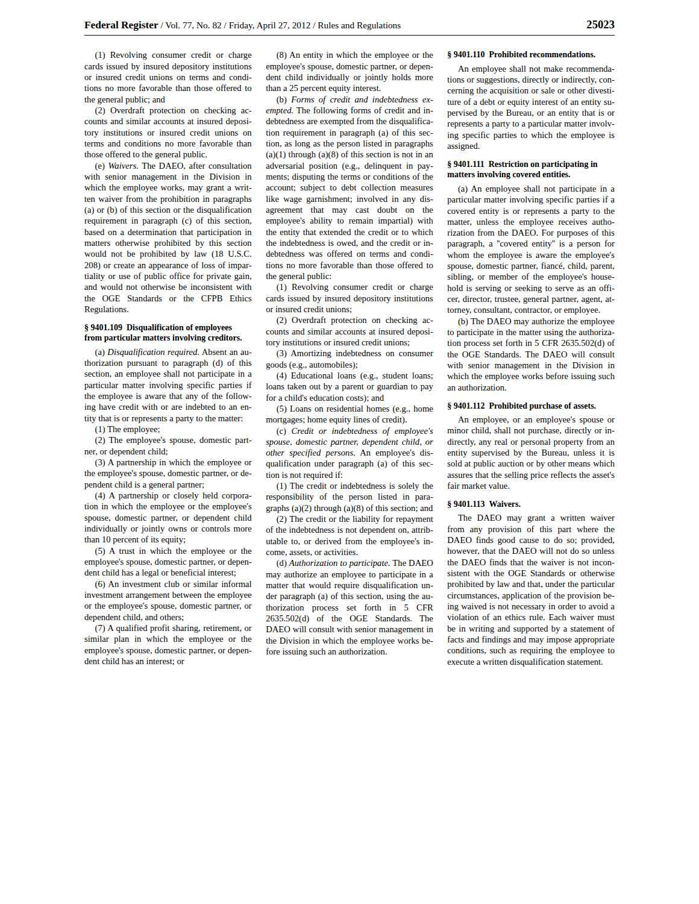Federal Register / Vol. 77, No. 82 / Friday, April 27, 2012 / Rules and Regulations
25023
(1) Revolving consumer credit or charge cards issued by insured depository institutions or insured credit unions on terms and conditions no more favorable than those offered to the general public; and
(2) Overdraft protection on checking accounts and similar accounts at insured depository institutions or insured credit unions on terms and conditions no more favorable than those offered to the general public.
(e) Waivers. The DAEO, after consultation with senior management in the Division in which the employee works, may grant a written waiver from the prohibition in paragraphs (a) or (b) of this section or the disqualification requirement in paragraph (c) of this section, based on a determination that participation in matters otherwise prohibited by this section would not be prohibited by law (18 U.S.C. 208) or create an appearance of loss of impartiality or use of public office for private gain, and would not otherwise be inconsistent with the OGE Standards or the CFPB Ethics Regulations.
§ 9401.109 Disqualification of employees from particular matters involving creditors.
(a) Disqualification required. Absent an authorization pursuant to paragraph (d) of this section, an employee shall not participate in a particular matter involving specific parties if the employee is aware that any of the following have credit with or are indebted to an entity that is or represents a party to the matter:
(1) The employee;
(2) The employee's spouse, domestic partner, or dependent child;
(3) A partnership in which the employee or the employee's spouse, domestic partner, or dependent child is a general partner;
(4) A partnership or closely held corporation in which the employee or the employee's spouse, domestic partner, or dependent child individually or jointly owns or controls more than 10 percent of its equity;
(5) A trust in which the employee or the employee's spouse, domestic partner, or dependent child has a legal or beneficial interest;
(6) An investment club or similar informal investment arrangement between the employee or the employee's spouse, domestic partner, or dependent child, and others;
(7) A qualified profit sharing, retirement, or similar plan in which the employee or the employee's spouse, domestic partner, or dependent child has an interest; or
(8) An entity in which the employee or the employee's spouse, domestic partner, or dependent child individually or jointly holds more than a 25 percent equity interest.
(b) Forms of credit and indebtedness exempted. The following forms of credit and indebtedness are exempted from the disqualification requirement in paragraph (a) of this section, as long as the person listed in paragraphs (a)(1) through (a)(8) of this section is not in an adversarial position (e.g., delinquent in payments; disputing the terms or conditions of the account; subject to debt collection measures like wage garnishment; involved in any disagreement that may cast doubt on the employee's ability to remain impartial) with the entity that extended the credit or to which the indebtedness is owed, and the credit or indebtedness was offered on terms and conditions no more favorable than those offered to the general public:
(1) Revolving consumer credit or charge cards issued by insured depository institutions or insured credit unions;
(2) Overdraft protection on checking accounts and similar accounts at insured depository institutions or insured credit unions;
(3) Amortizing indebtedness on consumer goods (e.g., automobiles);
(4) Educational loans (e.g., student loans; loans taken out by a parent or guardian to pay for a child's education costs); and
(5) Loans on residential homes (e.g., home mortgages; home equity lines of credit).
(c) Credit or indebtedness of employee's spouse, domestic partner, dependent child, or other specified persons. An employee's disqualification under paragraph (a) of this section is not required if:
(1) The credit or indebtedness is solely the responsibility of the person listed in paragraphs (a)(2) through (a)(8) of this section; and
(2) The credit or the liability for repayment of the indebtedness is not dependent on, attributable to, or derived from the employee's income, assets, or activities.
(d) Authorization to participate. The DAEO may authorize an employee to participate in a matter that would require disqualification under paragraph (a) of this section, using the authorization process set forth in 5 CFR 2635.502(d) of the OGE Standards. The DAEO will consult with senior management in the Division in which the employee works before issuing such an authorization.
§ 9401.110 Prohibited recommendations.
An employee shall not make recommendations or suggestions, directly or indirectly, concerning the acquisition or sale or other divestiture of a debt or equity interest of an entity supervised by the Bureau, or an entity that is or represents a party to a particular matter involving specific parties to which the employee is assigned.
§ 9401.111 Restriction on participating in matters involving covered entities.
(a) An employee shall not participate in a particular matter involving specific parties if a covered entity is or represents a party to the matter, unless the employee receives authorization from the DAEO. For purposes of this paragraph, a ''covered entity'' is a person for whom the employee is aware the employee's spouse, domestic partner, fiancé, child, parent, sibling, or member of the employee's household is serving or seeking to serve as an officer, director, trustee, general partner, agent, attorney, consultant, contractor, or employee.
(b) The DAEO may authorize the employee to participate in the matter using the authorization process set forth in 5 CFR 2635.502(d) of the OGE Standards. The DAEO will consult with senior management in the Division in which the employee works before issuing such an authorization.
§ 9401.112 Prohibited purchase of assets.
An employee, or an employee's spouse or minor child, shall not purchase, directly or indirectly, any real or personal property from an entity supervised by the Bureau, unless it is sold at public auction or by other means which assures that the selling price reflects the asset's fair market value.
§ 9401.113 Waivers.
The DAEO may grant a written waiver from any provision of this part where the DAEO finds good cause to do so; provided, however, that the DAEO will not do so unless the DAEO finds that the waiver is not inconsistent with the OGE Standards or otherwise prohibited by law and that, under the particular circumstances, application of the provision being waived is not necessary in order to avoid a violation of an ethics rule. Each waiver must be in writing and supported by a statement of facts and findings and may impose appropriate conditions, such as requiring the employee to execute a written disqualification statement.